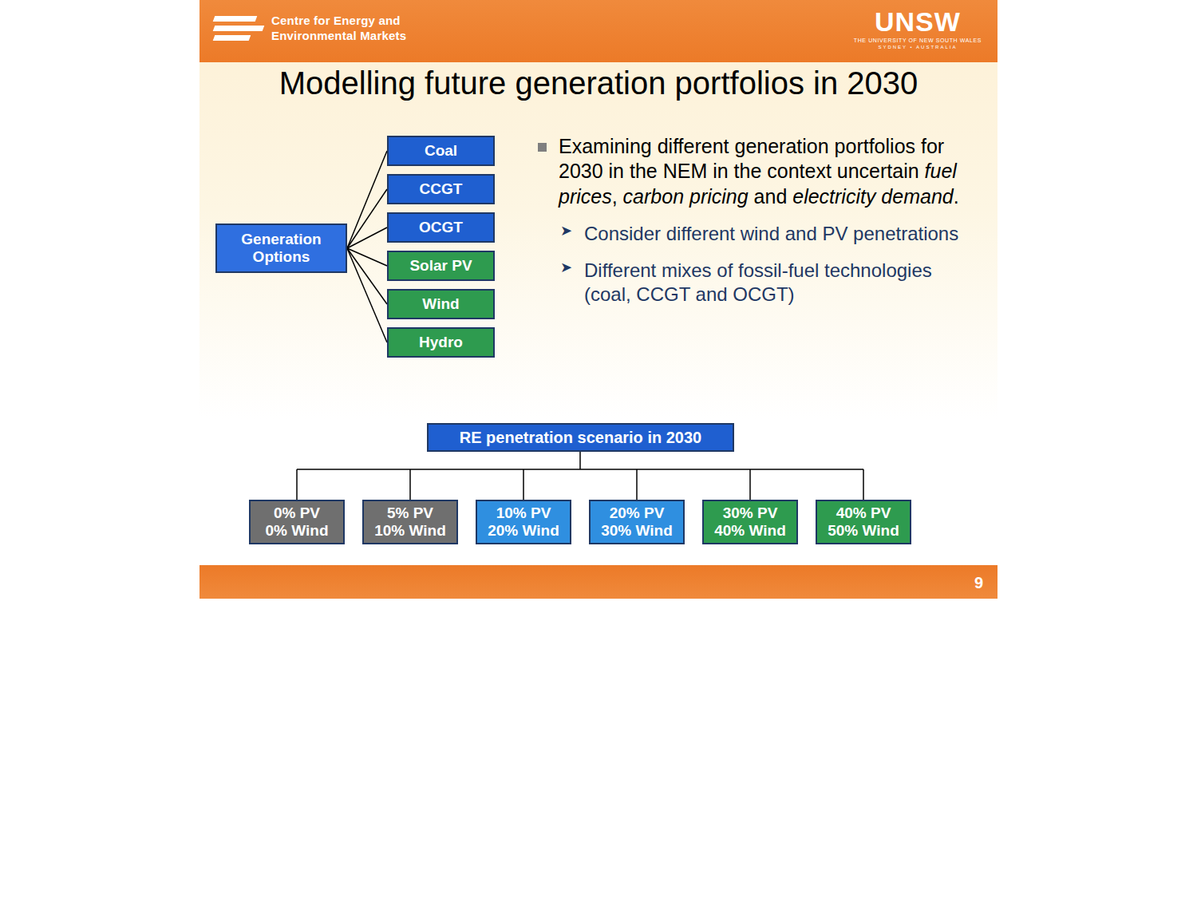Centre for Energy and
Environmental Markets
UNSW
THE UNIVERSITY OF NEW SOUTH WALES
SYDNEY • AUSTRALIA
Modelling future generation portfolios in 2030
Generation
Options
Coal
CCGT
OCGT
Solar PV
Wind
Hydro
Examining different generation portfolios for 2030 in the NEM in the context uncertain fuel prices, carbon pricing and electricity demand.
Consider different wind and PV penetrations
Different mixes of fossil-fuel technologies (coal, CCGT and OCGT)
RE penetration scenario in 2030
0% PV
0% Wind
5% PV
10% Wind
10% PV
20% Wind
20% PV
30% Wind
30% PV
40% Wind
40% PV
50% Wind
9